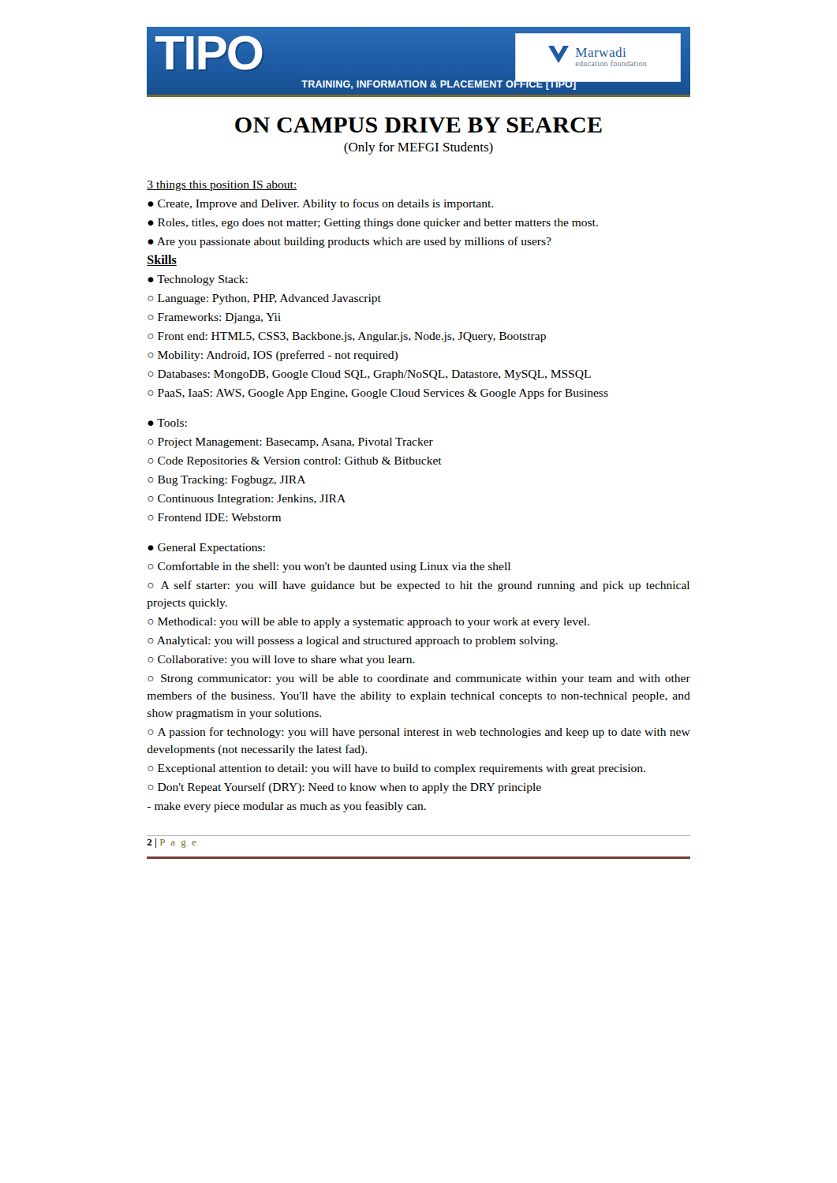TIPO
TRAINING, INFORMATION & PLACEMENT OFFICE [TIPO]
Marwadi
education foundation
ON CAMPUS DRIVE BY SEARCE
(Only for MEFGI Students)
3 things this position IS about:
● Create, Improve and Deliver. Ability to focus on details is important.
● Roles, titles, ego does not matter; Getting things done quicker and better matters the most.
● Are you passionate about building products which are used by millions of users?
Skills
● Technology Stack:
○ Language: Python, PHP, Advanced Javascript
○ Frameworks: Djanga, Yii
○ Front end: HTML5, CSS3, Backbone.js, Angular.js, Node.js, JQuery, Bootstrap
○ Mobility: Android, IOS (preferred - not required)
○ Databases: MongoDB, Google Cloud SQL, Graph/NoSQL, Datastore, MySQL, MSSQL
○ PaaS, IaaS: AWS, Google App Engine, Google Cloud Services & Google Apps for Business
● Tools:
○ Project Management: Basecamp, Asana, Pivotal Tracker
○ Code Repositories & Version control: Github & Bitbucket
○ Bug Tracking: Fogbugz, JIRA
○ Continuous Integration: Jenkins, JIRA
○ Frontend IDE: Webstorm
● General Expectations:
○ Comfortable in the shell: you won't be daunted using Linux via the shell
○ A self starter: you will have guidance but be expected to hit the ground running and pick up technical projects quickly.
○ Methodical: you will be able to apply a systematic approach to your work at every level.
○ Analytical: you will possess a logical and structured approach to problem solving.
○ Collaborative: you will love to share what you learn.
○ Strong communicator: you will be able to coordinate and communicate within your team and with other members of the business. You'll have the ability to explain technical concepts to non-technical people, and show pragmatism in your solutions.
○ A passion for technology: you will have personal interest in web technologies and keep up to date with new developments (not necessarily the latest fad).
○ Exceptional attention to detail: you will have to build to complex requirements with great precision.
○ Don't Repeat Yourself (DRY): Need to know when to apply the DRY principle
- make every piece modular as much as you feasibly can.
2 | P a g e